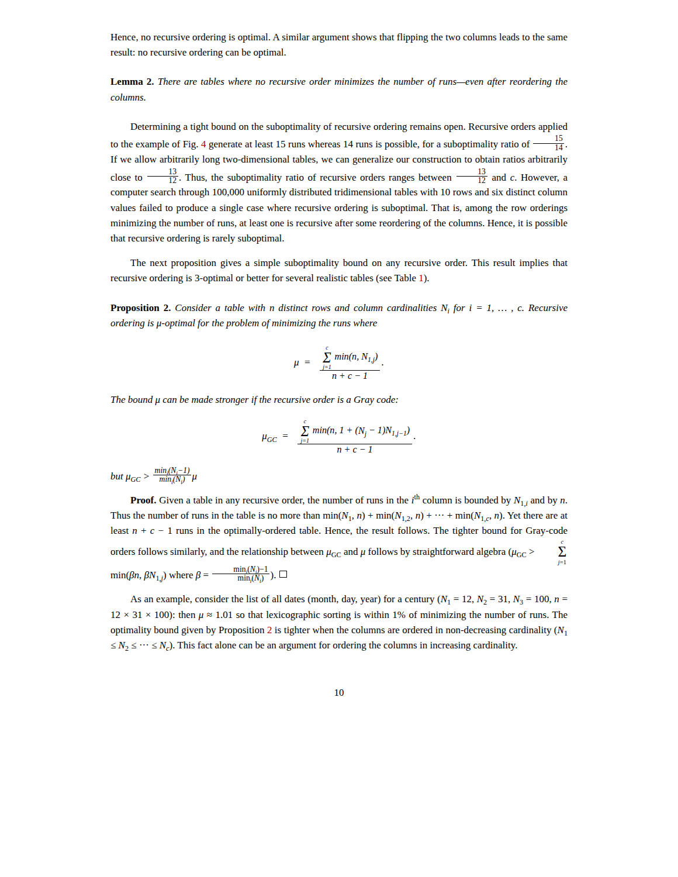Hence, no recursive ordering is optimal. A similar argument shows that flipping the two columns leads to the same result: no recursive ordering can be optimal.
Lemma 2. There are tables where no recursive order minimizes the number of runs—even after reordering the columns.
Determining a tight bound on the suboptimality of recursive ordering remains open. Recursive orders applied to the example of Fig. 4 generate at least 15 runs whereas 14 runs is possible, for a suboptimality ratio of 1514. If we allow arbitrarily long two-dimensional tables, we can generalize our construction to obtain ratios arbitrarily close to 1312. Thus, the suboptimality ratio of recursive orders ranges between 1312 and c. However, a computer search through 100,000 uniformly distributed tridimensional tables with 10 rows and six distinct column values failed to produce a single case where recursive ordering is suboptimal. That is, among the row orderings minimizing the number of runs, at least one is recursive after some reordering of the columns. Hence, it is possible that recursive ordering is rarely suboptimal.
The next proposition gives a simple suboptimality bound on any recursive order. This result implies that recursive ordering is 3-optimal or better for several realistic tables (see Table 1).
Proposition 2. Consider a table with n distinct rows and column cardinalities Ni for i = 1, … , c. Recursive ordering is μ-optimal for the problem of minimizing the runs where
μ = cΣj=1 min(n, N1,j) n + c − 1 .
The bound μ can be made stronger if the recursive order is a Gray code:
μGC = cΣj=1 min(n, 1 + (Nj − 1)N1,j−1) n + c − 1 .
but μGC > mini(Ni−1) mini(Ni) μ
Proof. Given a table in any recursive order, the number of runs in the ith column is bounded by N1,i and by n. Thus the number of runs in the table is no more than min(N1, n) + min(N1,2, n) + ··· + min(N1,c, n). Yet there are at least n + c − 1 runs in the optimally-ordered table. Hence, the result follows. The tighter bound for Gray-code orders follows similarly, and the relationship between μGC and μ follows by straightforward algebra (μGC > cΣj=1 min(βn, βN1,j) where β = mini(Ni)−1 mini(Ni)).
As an example, consider the list of all dates (month, day, year) for a century (N1 = 12, N2 = 31, N3 = 100, n = 12 × 31 × 100): then μ ≈ 1.01 so that lexicographic sorting is within 1% of minimizing the number of runs. The optimality bound given by Proposition 2 is tighter when the columns are ordered in non-decreasing cardinality (N1 ≤ N2 ≤ ··· ≤ Nc). This fact alone can be an argument for ordering the columns in increasing cardinality.
10